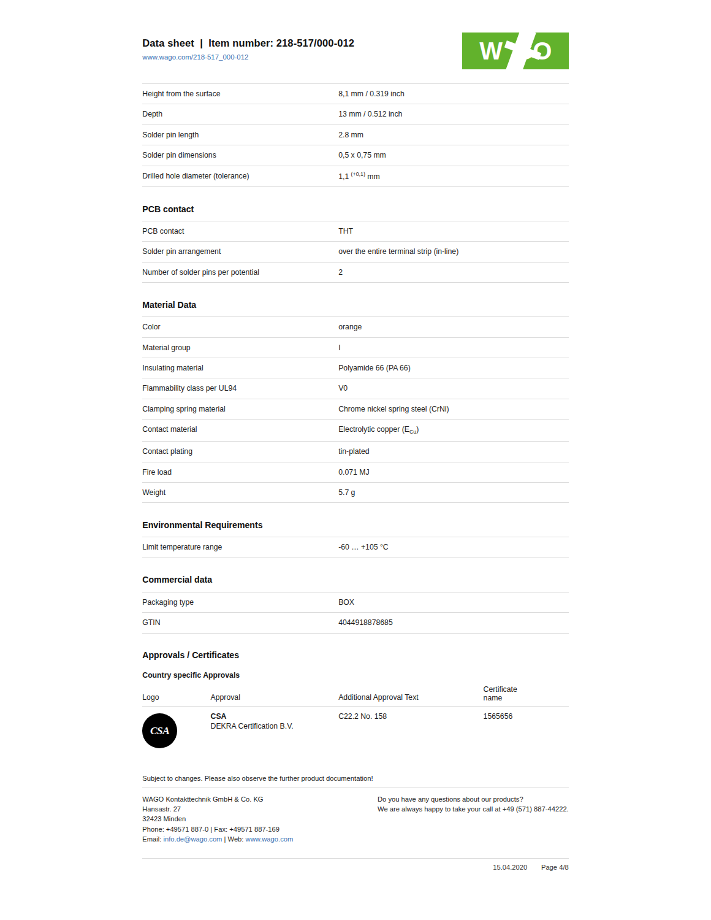Data sheet | Item number: 218-517/000-012
www.wago.com/218-517_000-012
W GO
| Height from the surface | 8,1 mm / 0.319 inch |
| Depth | 13 mm / 0.512 inch |
| Solder pin length | 2.8 mm |
| Solder pin dimensions | 0,5 x 0,75 mm |
| Drilled hole diameter (tolerance) | 1,1 (+0,1) mm |
PCB contact
| PCB contact | THT |
| Solder pin arrangement | over the entire terminal strip (in-line) |
| Number of solder pins per potential | 2 |
Material Data
| Color | orange |
| Material group | I |
| Insulating material | Polyamide 66 (PA 66) |
| Flammability class per UL94 | V0 |
| Clamping spring material | Chrome nickel spring steel (CrNi) |
| Contact material | Electrolytic copper (E Cu ) |
| Contact plating | tin-plated |
| Fire load | 0.071 MJ |
| Weight | 5.7 g |
Environmental Requirements
| Limit temperature range | -60 … +105 °C |
Commercial data
| Packaging type | BOX |
| GTIN | 4044918878685 |
Approvals / Certificates
Country specific Approvals
| Logo | Approval | Additional Approval Text | Certificate name |
| --- | --- | --- | --- |
| CSA | CSA DEKRA Certification B.V. | C22.2 No. 158 | 1565656 |
Subject to changes. Please also observe the further product documentation!
WAGO Kontakttechnik GmbH & Co. KG
Hansastr. 27
32423 Minden
Phone: +49571 887-0 | Fax: +49571 887-169
Email: info.de@wago.com | Web: www.wago.com
Do you have any questions about our products?
We are always happy to take your call at +49 (571) 887-44222.
15.04.2020 Page 4/8